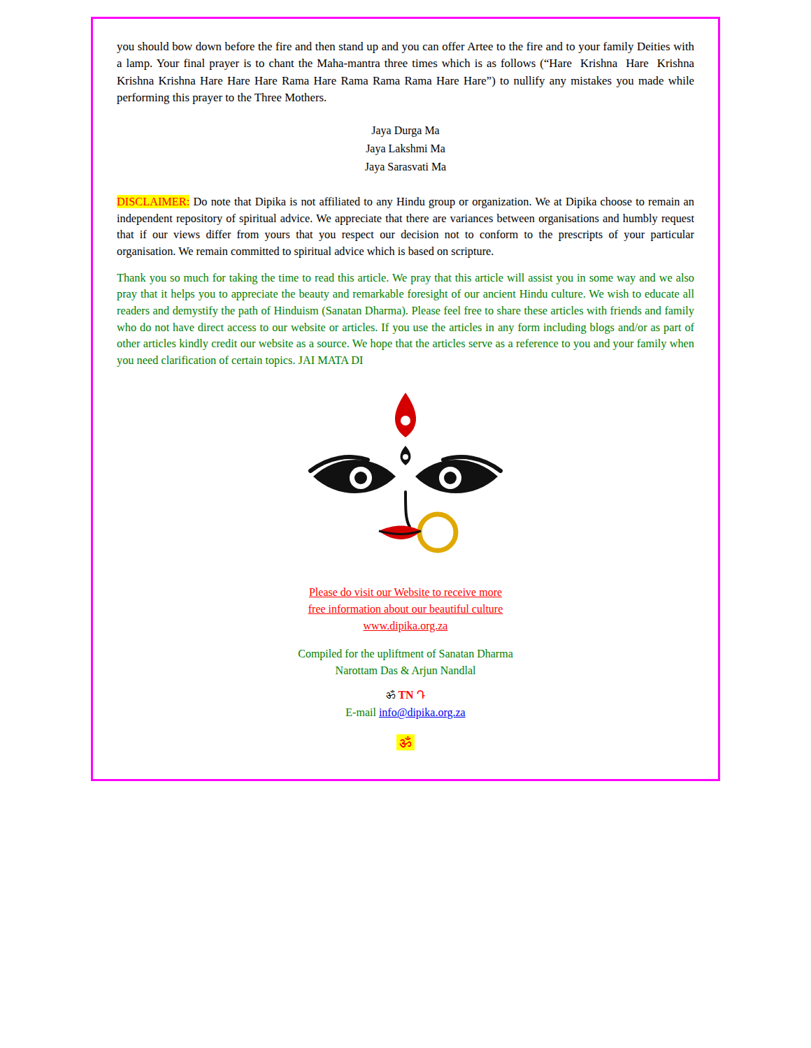you should bow down before the fire and then stand up and you can offer Artee to the fire and to your family Deities with a lamp. Your final prayer is to chant the Maha-mantra three times which is as follows (“Hare Krishna Hare Krishna Krishna Krishna Hare Hare Hare Rama Hare Rama Rama Rama Hare Hare”) to nullify any mistakes you made while performing this prayer to the Three Mothers.
Jaya Durga Ma
Jaya Lakshmi Ma
Jaya Sarasvati Ma
DISCLAIMER: Do note that Dipika is not affiliated to any Hindu group or organization. We at Dipika choose to remain an independent repository of spiritual advice. We appreciate that there are variances between organisations and humbly request that if our views differ from yours that you respect our decision not to conform to the prescripts of your particular organisation. We remain committed to spiritual advice which is based on scripture.
Thank you so much for taking the time to read this article. We pray that this article will assist you in some way and we also pray that it helps you to appreciate the beauty and remarkable foresight of our ancient Hindu culture. We wish to educate all readers and demystify the path of Hinduism (Sanatan Dharma). Please feel free to share these articles with friends and family who do not have direct access to our website or articles. If you use the articles in any form including blogs and/or as part of other articles kindly credit our website as a source. We hope that the articles serve as a reference to you and your family when you need clarification of certain topics. JAI MATA DI
Eyes of the Divine Mother
Please do visit our Website to receive more free information about our beautiful culture www.dipika.org.za
Compiled for the upliftment of Sanatan Dharma
Narottam Das & Arjun Nandlal
ॐ TN Դ
E-mail info@dipika.org.za
ॐ